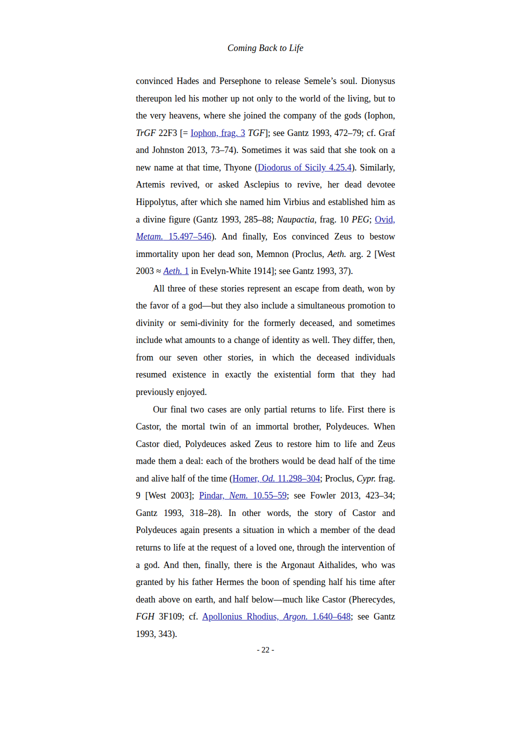Coming Back to Life
convinced Hades and Persephone to release Semele’s soul. Dionysus thereupon led his mother up not only to the world of the living, but to the very heavens, where she joined the company of the gods (Iophon, TrGF 22F3 [= Iophon, frag. 3 TGF]; see Gantz 1993, 472–79; cf. Graf and Johnston 2013, 73–74). Sometimes it was said that she took on a new name at that time, Thyone (Diodorus of Sicily 4.25.4). Similarly, Artemis revived, or asked Asclepius to revive, her dead devotee Hippolytus, after which she named him Virbius and established him as a divine figure (Gantz 1993, 285–88; Naupactia, frag. 10 PEG; Ovid, Metam. 15.497–546). And finally, Eos convinced Zeus to bestow immortality upon her dead son, Memnon (Proclus, Aeth. arg. 2 [West 2003 ≈ Aeth. 1 in Evelyn-White 1914]; see Gantz 1993, 37).
All three of these stories represent an escape from death, won by the favor of a god—but they also include a simultaneous promotion to divinity or semi-divinity for the formerly deceased, and sometimes include what amounts to a change of identity as well. They differ, then, from our seven other stories, in which the deceased individuals resumed existence in exactly the existential form that they had previously enjoyed.
Our final two cases are only partial returns to life. First there is Castor, the mortal twin of an immortal brother, Polydeuces. When Castor died, Polydeuces asked Zeus to restore him to life and Zeus made them a deal: each of the brothers would be dead half of the time and alive half of the time (Homer, Od. 11.298–304; Proclus, Cypr. frag. 9 [West 2003]; Pindar, Nem. 10.55–59; see Fowler 2013, 423–34; Gantz 1993, 318–28). In other words, the story of Castor and Polydeuces again presents a situation in which a member of the dead returns to life at the request of a loved one, through the intervention of a god. And then, finally, there is the Argonaut Aithalides, who was granted by his father Hermes the boon of spending half his time after death above on earth, and half below—much like Castor (Pherecydes, FGH 3F109; cf. Apollonius Rhodius, Argon. 1.640–648; see Gantz 1993, 343).
- 22 -